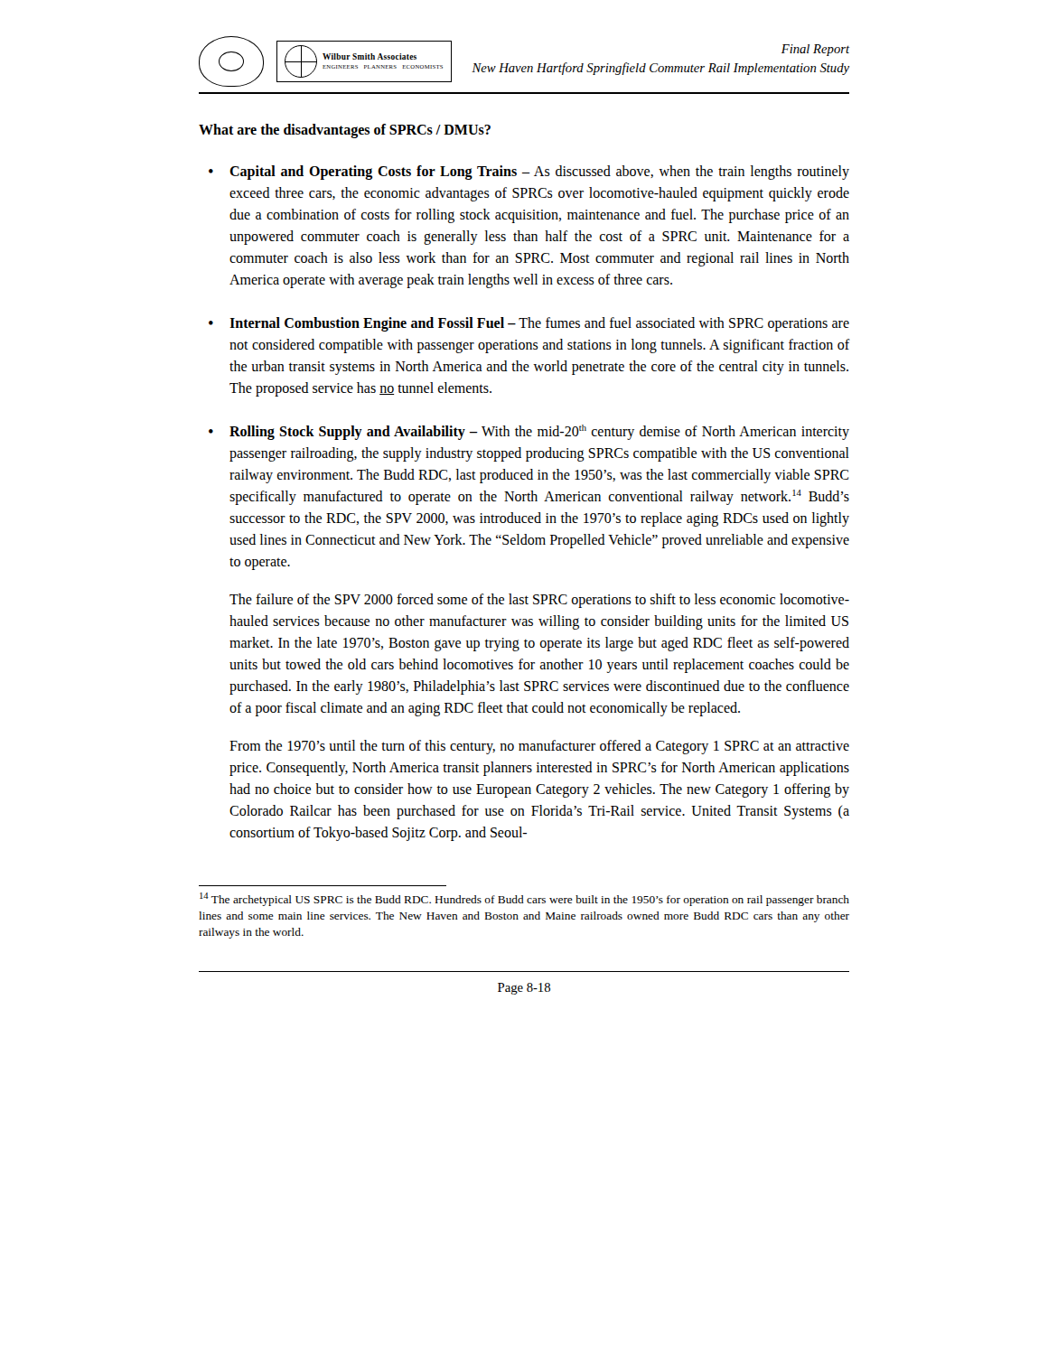Wilbur Smith Associates ENGINEERS PLANNERS ECONOMISTS
Final Report
New Haven Hartford Springfield Commuter Rail Implementation Study
What are the disadvantages of SPRCs / DMUs?
Capital and Operating Costs for Long Trains – As discussed above, when the train lengths routinely exceed three cars, the economic advantages of SPRCs over locomotive-hauled equipment quickly erode due a combination of costs for rolling stock acquisition, maintenance and fuel. The purchase price of an unpowered commuter coach is generally less than half the cost of a SPRC unit. Maintenance for a commuter coach is also less work than for an SPRC. Most commuter and regional rail lines in North America operate with average peak train lengths well in excess of three cars.
Internal Combustion Engine and Fossil Fuel – The fumes and fuel associated with SPRC operations are not considered compatible with passenger operations and stations in long tunnels. A significant fraction of the urban transit systems in North America and the world penetrate the core of the central city in tunnels. The proposed service has no tunnel elements.
Rolling Stock Supply and Availability – With the mid-20th century demise of North American intercity passenger railroading, the supply industry stopped producing SPRCs compatible with the US conventional railway environment. The Budd RDC, last produced in the 1950’s, was the last commercially viable SPRC specifically manufactured to operate on the North American conventional railway network.14 Budd’s successor to the RDC, the SPV 2000, was introduced in the 1970’s to replace aging RDCs used on lightly used lines in Connecticut and New York. The “Seldom Propelled Vehicle” proved unreliable and expensive to operate.
The failure of the SPV 2000 forced some of the last SPRC operations to shift to less economic locomotive-hauled services because no other manufacturer was willing to consider building units for the limited US market. In the late 1970’s, Boston gave up trying to operate its large but aged RDC fleet as self-powered units but towed the old cars behind locomotives for another 10 years until replacement coaches could be purchased. In the early 1980’s, Philadelphia’s last SPRC services were discontinued due to the confluence of a poor fiscal climate and an aging RDC fleet that could not economically be replaced.
From the 1970’s until the turn of this century, no manufacturer offered a Category 1 SPRC at an attractive price. Consequently, North America transit planners interested in SPRC’s for North American applications had no choice but to consider how to use European Category 2 vehicles. The new Category 1 offering by Colorado Railcar has been purchased for use on Florida’s Tri-Rail service. United Transit Systems (a consortium of Tokyo-based Sojitz Corp. and Seoul-
14 The archetypical US SPRC is the Budd RDC. Hundreds of Budd cars were built in the 1950’s for operation on rail passenger branch lines and some main line services. The New Haven and Boston and Maine railroads owned more Budd RDC cars than any other railways in the world.
Page 8-18